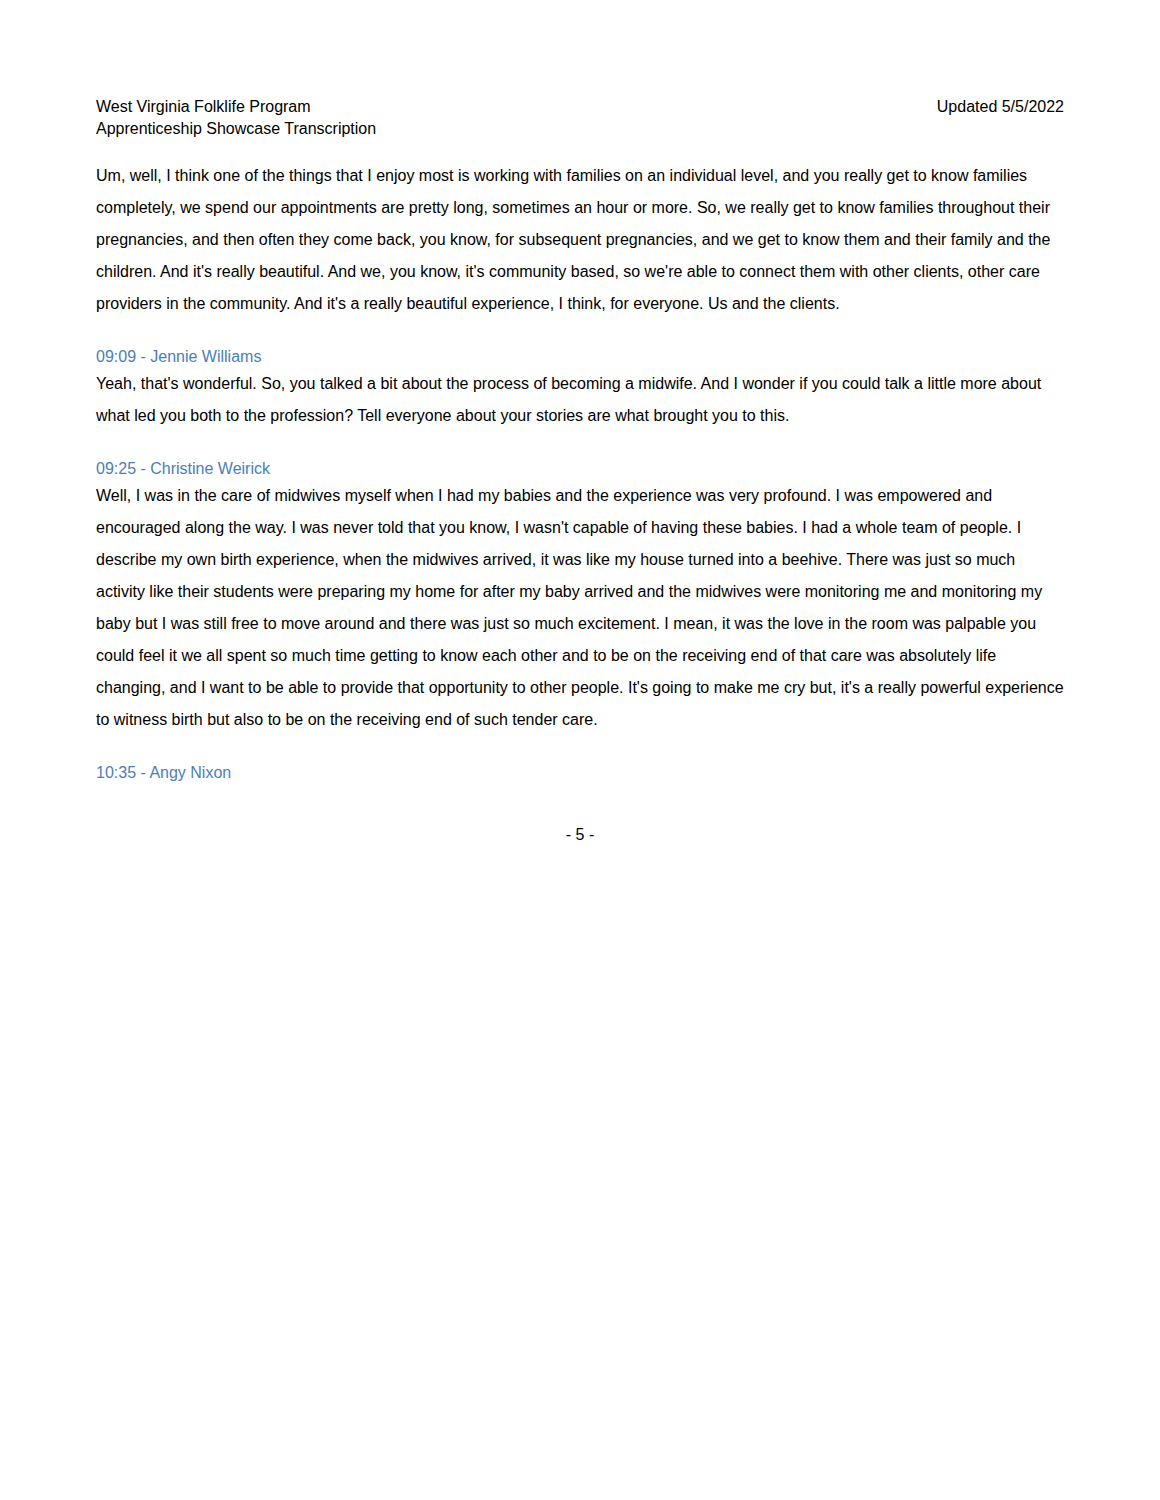West Virginia Folklife Program
Apprenticeship Showcase Transcription
Updated 5/5/2022
Um, well, I think one of the things that I enjoy most is working with families on an individual level, and you really get to know families completely, we spend our appointments are pretty long, sometimes an hour or more. So, we really get to know families throughout their pregnancies, and then often they come back, you know, for subsequent pregnancies, and we get to know them and their family and the children. And it's really beautiful. And we, you know, it's community based, so we're able to connect them with other clients, other care providers in the community. And it's a really beautiful experience, I think, for everyone. Us and the clients.
09:09 - Jennie Williams
Yeah, that's wonderful. So, you talked a bit about the process of becoming a midwife. And I wonder if you could talk a little more about what led you both to the profession? Tell everyone about your stories are what brought you to this.
09:25 - Christine Weirick
Well, I was in the care of midwives myself when I had my babies and the experience was very profound. I was empowered and encouraged along the way. I was never told that you know, I wasn't capable of having these babies. I had a whole team of people. I describe my own birth experience, when the midwives arrived, it was like my house turned into a beehive. There was just so much activity like their students were preparing my home for after my baby arrived and the midwives were monitoring me and monitoring my baby but I was still free to move around and there was just so much excitement. I mean, it was the love in the room was palpable you could feel it we all spent so much time getting to know each other and to be on the receiving end of that care was absolutely life changing, and I want to be able to provide that opportunity to other people. It's going to make me cry but, it's a really powerful experience to witness birth but also to be on the receiving end of such tender care.
10:35 - Angy Nixon
- 5 -